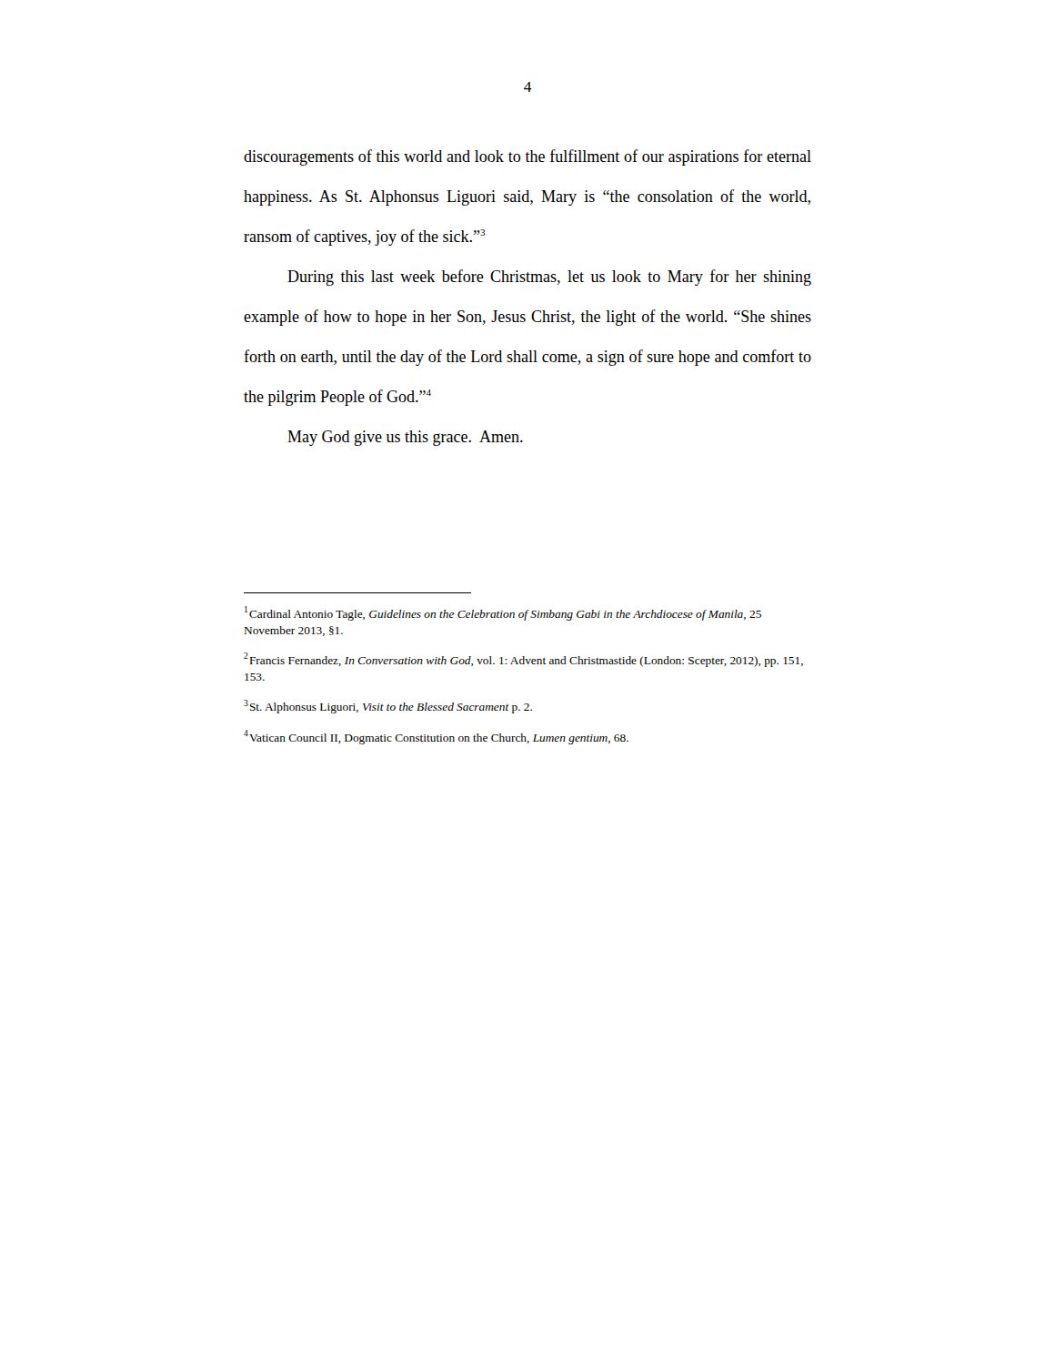4
discouragements of this world and look to the fulfillment of our aspirations for eternal happiness. As St. Alphonsus Liguori said, Mary is “the consolation of the world, ransom of captives, joy of the sick.”3
During this last week before Christmas, let us look to Mary for her shining example of how to hope in her Son, Jesus Christ, the light of the world. “She shines forth on earth, until the day of the Lord shall come, a sign of sure hope and comfort to the pilgrim People of God.”4
May God give us this grace. Amen.
1 Cardinal Antonio Tagle, Guidelines on the Celebration of Simbang Gabi in the Archdiocese of Manila, 25 November 2013, §1.
2 Francis Fernandez, In Conversation with God, vol. 1: Advent and Christmastide (London: Scepter, 2012), pp. 151, 153.
3 St. Alphonsus Liguori, Visit to the Blessed Sacrament p. 2.
4 Vatican Council II, Dogmatic Constitution on the Church, Lumen gentium, 68.